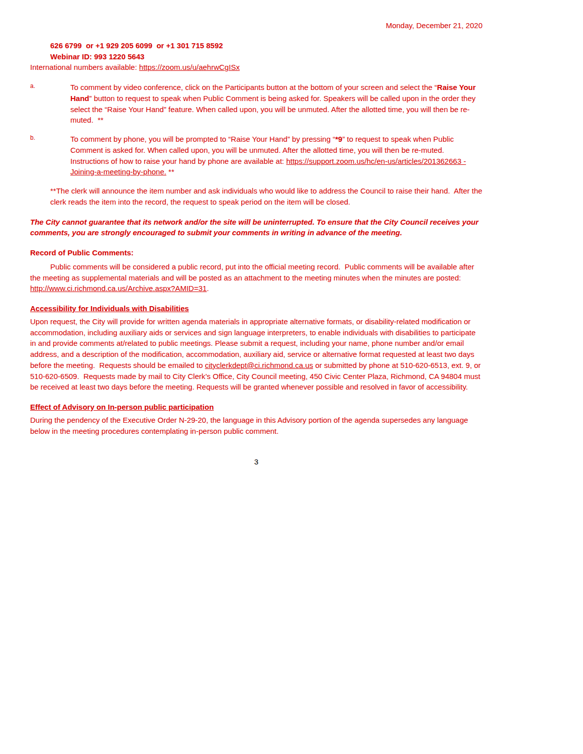Monday, December 21, 2020
626 6799 or +1 929 205 6099 or +1 301 715 8592
Webinar ID: 993 1220 5643
International numbers available: https://zoom.us/u/aehrwCgISx
a. To comment by video conference, click on the Participants button at the bottom of your screen and select the “Raise Your Hand” button to request to speak when Public Comment is being asked for. Speakers will be called upon in the order they select the “Raise Your Hand” feature. When called upon, you will be unmuted. After the allotted time, you will then be re-muted. **
b. To comment by phone, you will be prompted to “Raise Your Hand” by pressing “*9” to request to speak when Public Comment is asked for. When called upon, you will be unmuted. After the allotted time, you will then be re-muted. Instructions of how to raise your hand by phone are available at: https://support.zoom.us/hc/en-us/articles/201362663 -Joining-a-meeting-by-phone. **
**The clerk will announce the item number and ask individuals who would like to address the Council to raise their hand. After the clerk reads the item into the record, the request to speak period on the item will be closed.
The City cannot guarantee that its network and/or the site will be uninterrupted. To ensure that the City Council receives your comments, you are strongly encouraged to submit your comments in writing in advance of the meeting.
Record of Public Comments:
Public comments will be considered a public record, put into the official meeting record. Public comments will be available after the meeting as supplemental materials and will be posted as an attachment to the meeting minutes when the minutes are posted: http://www.ci.richmond.ca.us/Archive.aspx?AMID=31.
Accessibility for Individuals with Disabilities
Upon request, the City will provide for written agenda materials in appropriate alternative formats, or disability-related modification or accommodation, including auxiliary aids or services and sign language interpreters, to enable individuals with disabilities to participate in and provide comments at/related to public meetings. Please submit a request, including your name, phone number and/or email address, and a description of the modification, accommodation, auxiliary aid, service or alternative format requested at least two days before the meeting. Requests should be emailed to cityclerkdept@ci.richmond.ca.us or submitted by phone at 510-620-6513, ext. 9, or 510-620-6509. Requests made by mail to City Clerk’s Office, City Council meeting, 450 Civic Center Plaza, Richmond, CA 94804 must be received at least two days before the meeting. Requests will be granted whenever possible and resolved in favor of accessibility.
Effect of Advisory on In-person public participation
During the pendency of the Executive Order N-29-20, the language in this Advisory portion of the agenda supersedes any language below in the meeting procedures contemplating in-person public comment.
3